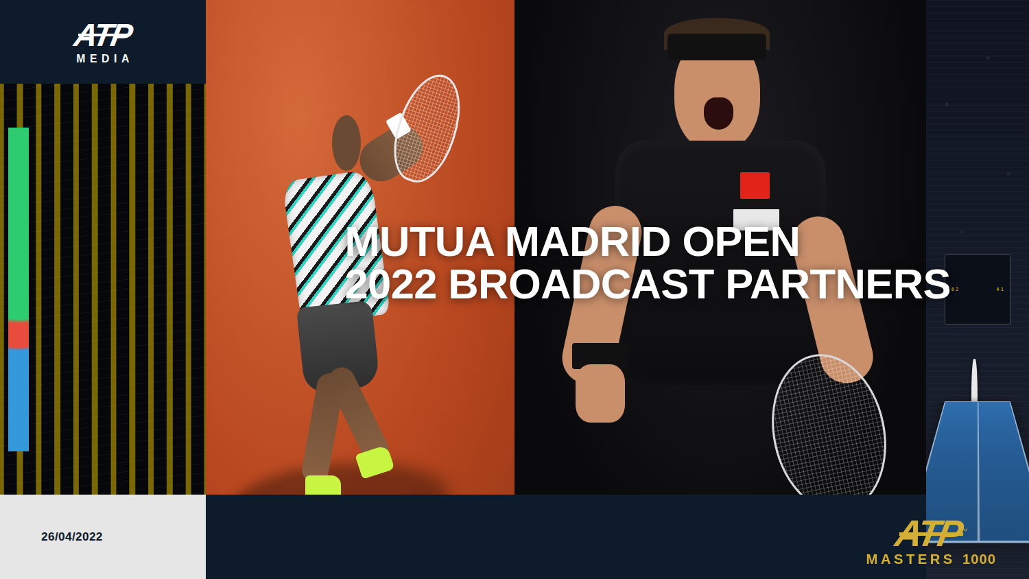6 24 1
ATP
MEDIA
Mutua Madrid Open
2022 Broadcast Partners
26/04/2022
ATP™
MASTERS 1000